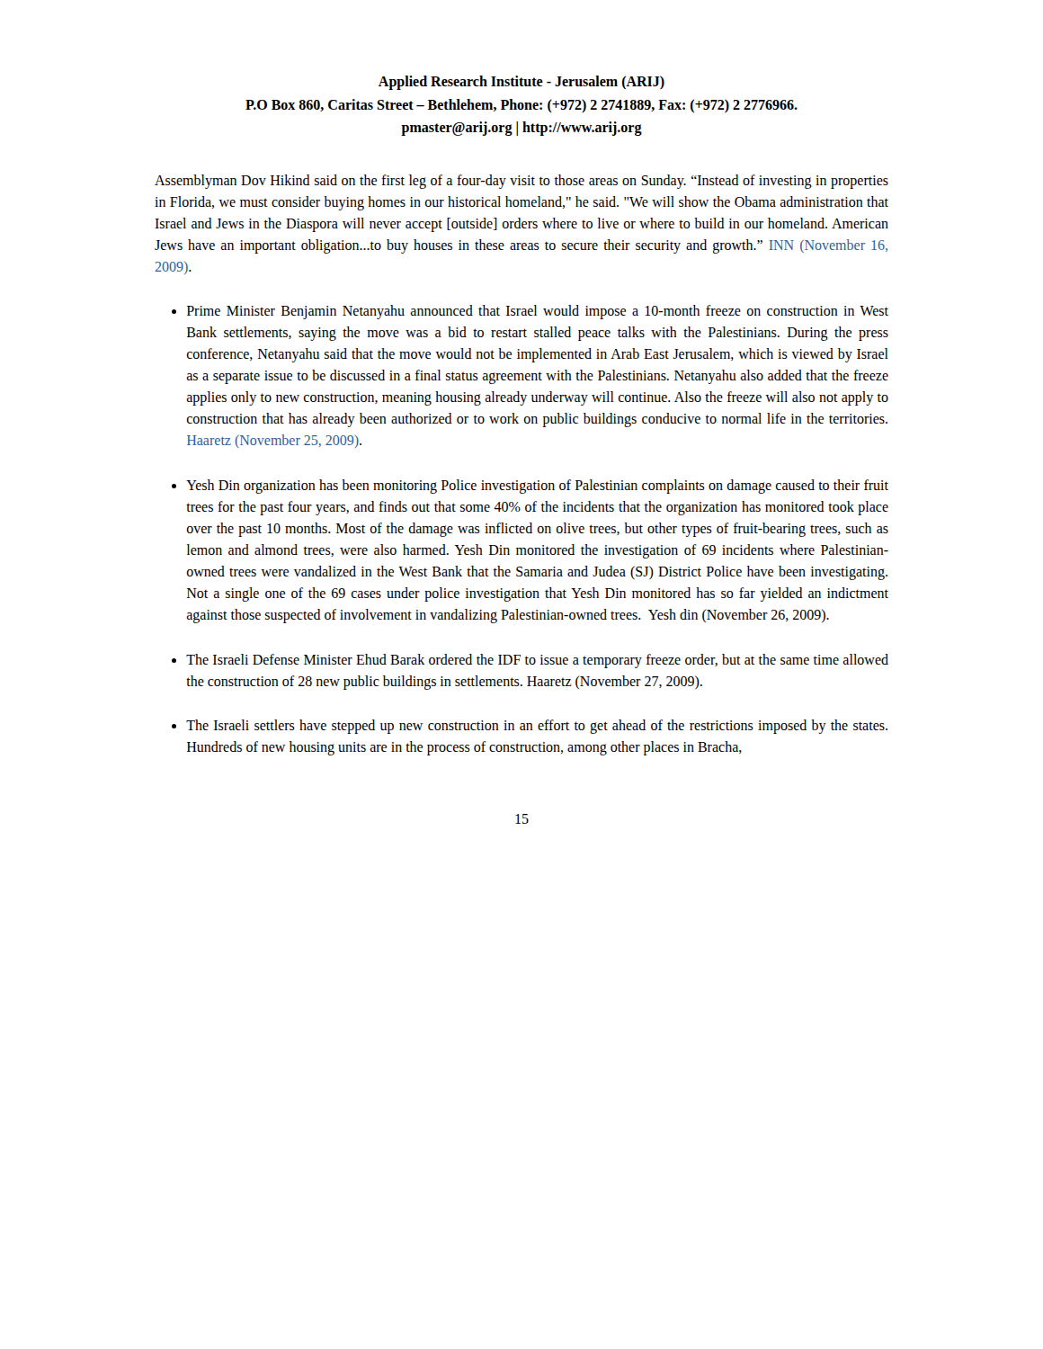Applied Research Institute - Jerusalem (ARIJ)
P.O Box 860, Caritas Street – Bethlehem, Phone: (+972) 2 2741889, Fax: (+972) 2 2776966.
pmaster@arij.org | http://www.arij.org
Assemblyman Dov Hikind said on the first leg of a four-day visit to those areas on Sunday. “Instead of investing in properties in Florida, we must consider buying homes in our historical homeland," he said. "We will show the Obama administration that Israel and Jews in the Diaspora will never accept [outside] orders where to live or where to build in our homeland. American Jews have an important obligation...to buy houses in these areas to secure their security and growth.” INN (November 16, 2009).
Prime Minister Benjamin Netanyahu announced that Israel would impose a 10-month freeze on construction in West Bank settlements, saying the move was a bid to restart stalled peace talks with the Palestinians. During the press conference, Netanyahu said that the move would not be implemented in Arab East Jerusalem, which is viewed by Israel as a separate issue to be discussed in a final status agreement with the Palestinians. Netanyahu also added that the freeze applies only to new construction, meaning housing already underway will continue. Also the freeze will also not apply to construction that has already been authorized or to work on public buildings conducive to normal life in the territories. Haaretz (November 25, 2009).
Yesh Din organization has been monitoring Police investigation of Palestinian complaints on damage caused to their fruit trees for the past four years, and finds out that some 40% of the incidents that the organization has monitored took place over the past 10 months. Most of the damage was inflicted on olive trees, but other types of fruit-bearing trees, such as lemon and almond trees, were also harmed. Yesh Din monitored the investigation of 69 incidents where Palestinian-owned trees were vandalized in the West Bank that the Samaria and Judea (SJ) District Police have been investigating. Not a single one of the 69 cases under police investigation that Yesh Din monitored has so far yielded an indictment against those suspected of involvement in vandalizing Palestinian-owned trees. Yesh din (November 26, 2009).
The Israeli Defense Minister Ehud Barak ordered the IDF to issue a temporary freeze order, but at the same time allowed the construction of 28 new public buildings in settlements. Haaretz (November 27, 2009).
The Israeli settlers have stepped up new construction in an effort to get ahead of the restrictions imposed by the states. Hundreds of new housing units are in the process of construction, among other places in Bracha,
15